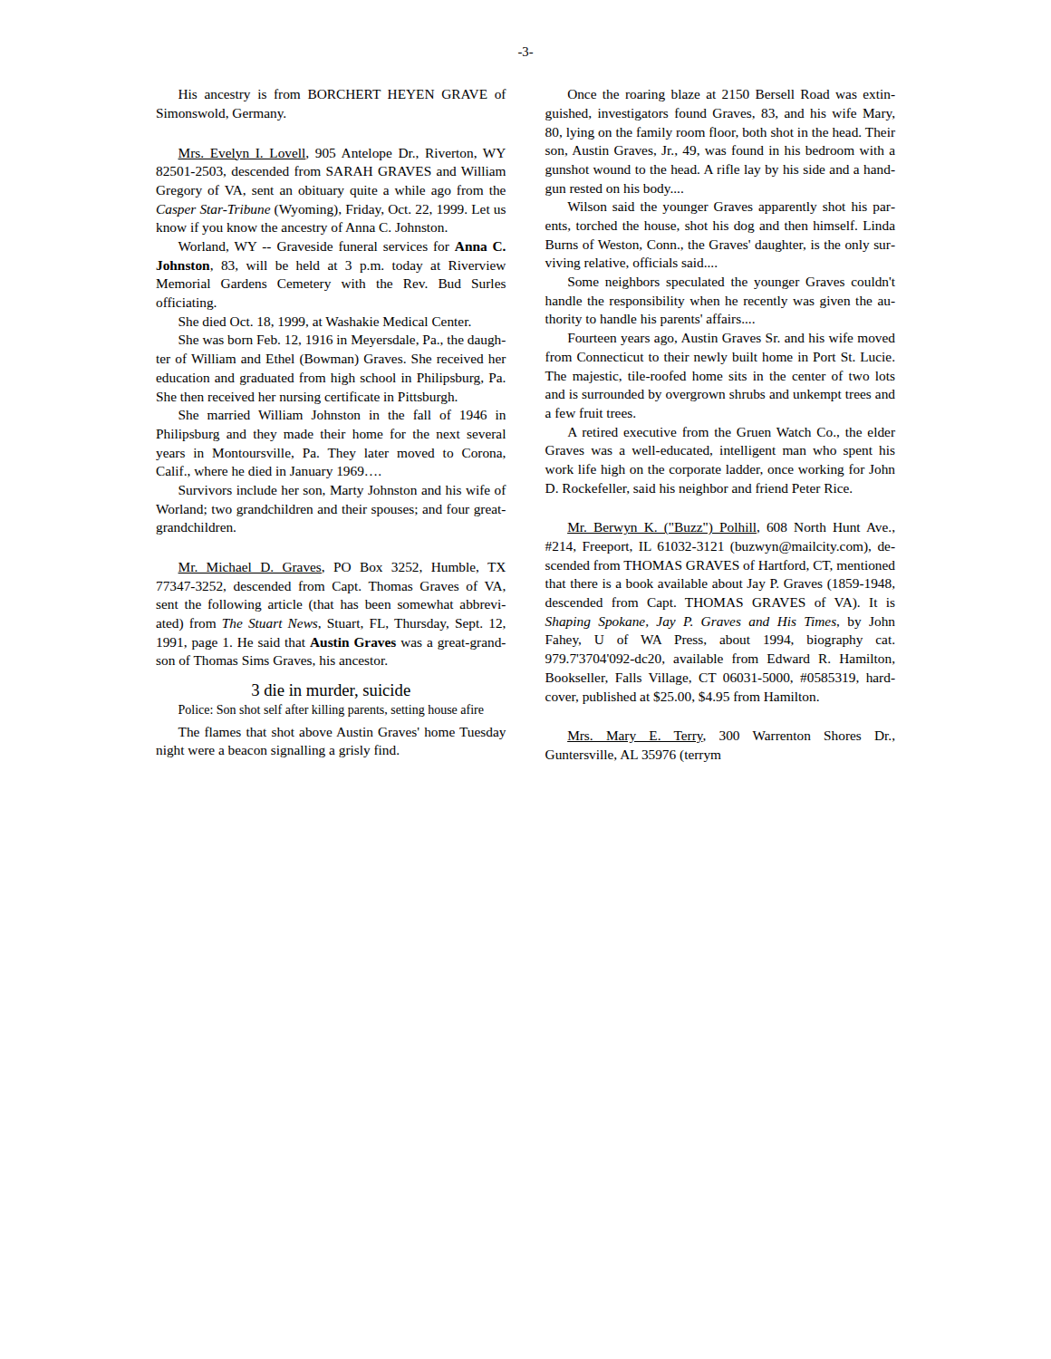-3-
His ancestry is from BORCHERT HEYEN GRAVE of Simonswold, Germany.
Mrs. Evelyn I. Lovell, 905 Antelope Dr., Riverton, WY 82501-2503, descended from SARAH GRAVES and William Gregory of VA, sent an obituary quite a while ago from the Casper Star-Tribune (Wyoming), Friday, Oct. 22, 1999. Let us know if you know the ancestry of Anna C. Johnston.
Worland, WY -- Graveside funeral services for Anna C. Johnston, 83, will be held at 3 p.m. today at Riverview Memorial Gardens Cemetery with the Rev. Bud Surles officiating.
She died Oct. 18, 1999, at Washakie Medical Center.
She was born Feb. 12, 1916 in Meyersdale, Pa., the daughter of William and Ethel (Bowman) Graves. She received her education and graduated from high school in Philipsburg, Pa. She then received her nursing certificate in Pittsburgh.
She married William Johnston in the fall of 1946 in Philipsburg and they made their home for the next several years in Montoursville, Pa. They later moved to Corona, Calif., where he died in January 1969….
Survivors include her son, Marty Johnston and his wife of Worland; two grandchildren and their spouses; and four great-grandchildren.
Mr. Michael D. Graves, PO Box 3252, Humble, TX 77347-3252, descended from Capt. Thomas Graves of VA, sent the following article (that has been somewhat abbreviated) from The Stuart News, Stuart, FL, Thursday, Sept. 12, 1991, page 1. He said that Austin Graves was a great-grandson of Thomas Sims Graves, his ancestor.
3 die in murder, suicide
Police: Son shot self after killing parents, setting house afire
The flames that shot above Austin Graves' home Tuesday night were a beacon signalling a grisly find.
Once the roaring blaze at 2150 Bersell Road was extinguished, investigators found Graves, 83, and his wife Mary, 80, lying on the family room floor, both shot in the head. Their son, Austin Graves, Jr., 49, was found in his bedroom with a gunshot wound to the head. A rifle lay by his side and a handgun rested on his body....
Wilson said the younger Graves apparently shot his parents, torched the house, shot his dog and then himself. Linda Burns of Weston, Conn., the Graves' daughter, is the only surviving relative, officials said....
Some neighbors speculated the younger Graves couldn't handle the responsibility when he recently was given the authority to handle his parents' affairs....
Fourteen years ago, Austin Graves Sr. and his wife moved from Connecticut to their newly built home in Port St. Lucie. The majestic, tile-roofed home sits in the center of two lots and is surrounded by overgrown shrubs and unkempt trees and a few fruit trees.
A retired executive from the Gruen Watch Co., the elder Graves was a well-educated, intelligent man who spent his work life high on the corporate ladder, once working for John D. Rockefeller, said his neighbor and friend Peter Rice.
Mr. Berwyn K. ("Buzz") Polhill, 608 North Hunt Ave., #214, Freeport, IL 61032-3121 (buzwyn@mailcity.com), descended from THOMAS GRAVES of Hartford, CT, mentioned that there is a book available about Jay P. Graves (1859-1948, descended from Capt. THOMAS GRAVES of VA). It is Shaping Spokane, Jay P. Graves and His Times, by John Fahey, U of WA Press, about 1994, biography cat. 979.7'3704'092-dc20, available from Edward R. Hamilton, Bookseller, Falls Village, CT 06031-5000, #0585319, hardcover, published at $25.00, $4.95 from Hamilton.
Mrs. Mary E. Terry, 300 Warrenton Shores Dr., Guntersville, AL 35976 (terrym